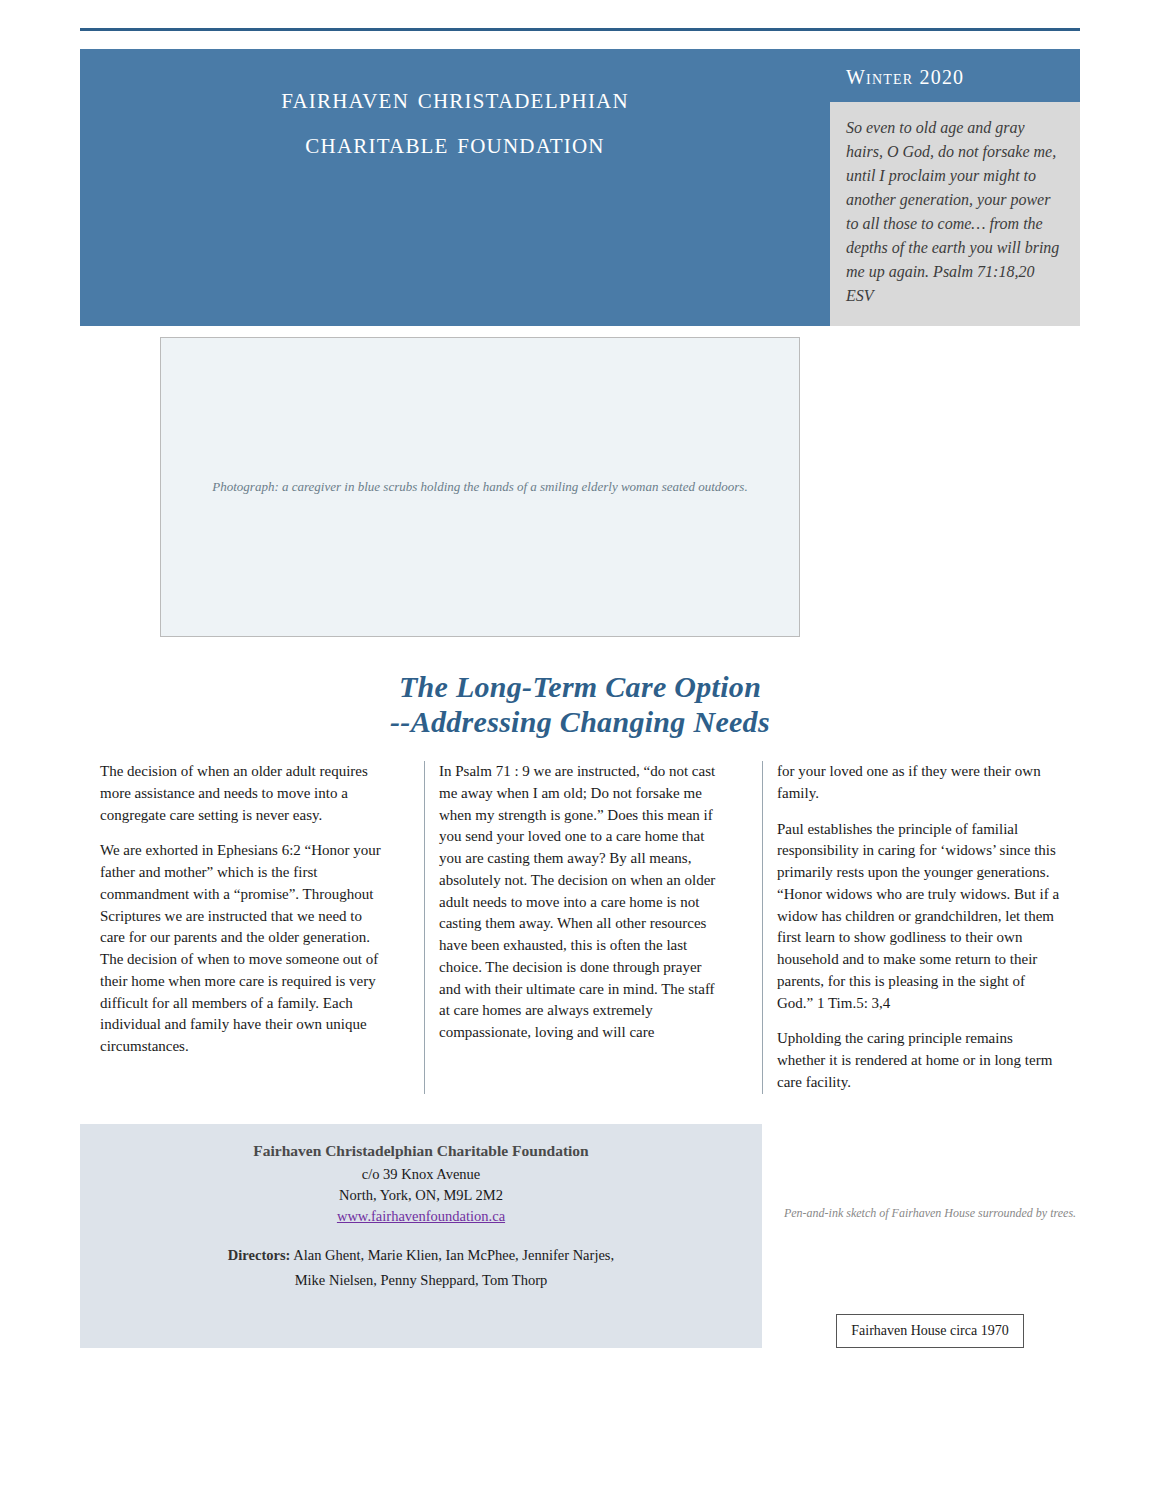Fairhaven Christadelphian Charitable Foundation
Winter 2020
So even to old age and gray hairs, O God, do not forsake me, until I proclaim your might to another generation, your power to all those to come… from the depths of the earth you will bring me up again. Psalm 71:18,20 ESV
Photograph: a caregiver in blue scrubs holding the hands of a smiling elderly woman seated outdoors.
The Long-Term Care Option --Addressing Changing Needs
The decision of when an older adult requires more assistance and needs to move into a congregate care setting is never easy.
We are exhorted in Ephesians 6:2 “Honor your father and mother” which is the first commandment with a “promise”. Throughout Scriptures we are instructed that we need to care for our parents and the older generation. The decision of when to move someone out of their home when more care is required is very difficult for all members of a family. Each individual and family have their own unique circumstances.
In Psalm 71 : 9 we are instructed, “do not cast me away when I am old; Do not forsake me when my strength is gone.” Does this mean if you send your loved one to a care home that you are casting them away? By all means, absolutely not. The decision on when an older adult needs to move into a care home is not casting them away. When all other resources have been exhausted, this is often the last choice. The decision is done through prayer and with their ultimate care in mind. The staff at care homes are always extremely compassionate, loving and will care
for your loved one as if they were their own family.
Paul establishes the principle of familial responsibility in caring for ‘widows’ since this primarily rests upon the younger generations. “Honor widows who are truly widows. But if a widow has children or grandchildren, let them first learn to show godliness to their own household and to make some return to their parents, for this is pleasing in the sight of God.” 1 Tim.5: 3,4
Upholding the caring principle remains whether it is rendered at home or in long term care facility.
Fairhaven Christadelphian Charitable Foundation c/o 39 Knox Avenue
North, York, ON, M9L 2M2
www.fairhavenfoundation.ca
Directors: Alan Ghent, Marie Klien, Ian McPhee, Jennifer Narjes,
Mike Nielsen, Penny Sheppard, Tom Thorp
Pen-and-ink sketch of Fairhaven House surrounded by trees.
Fairhaven House circa 1970